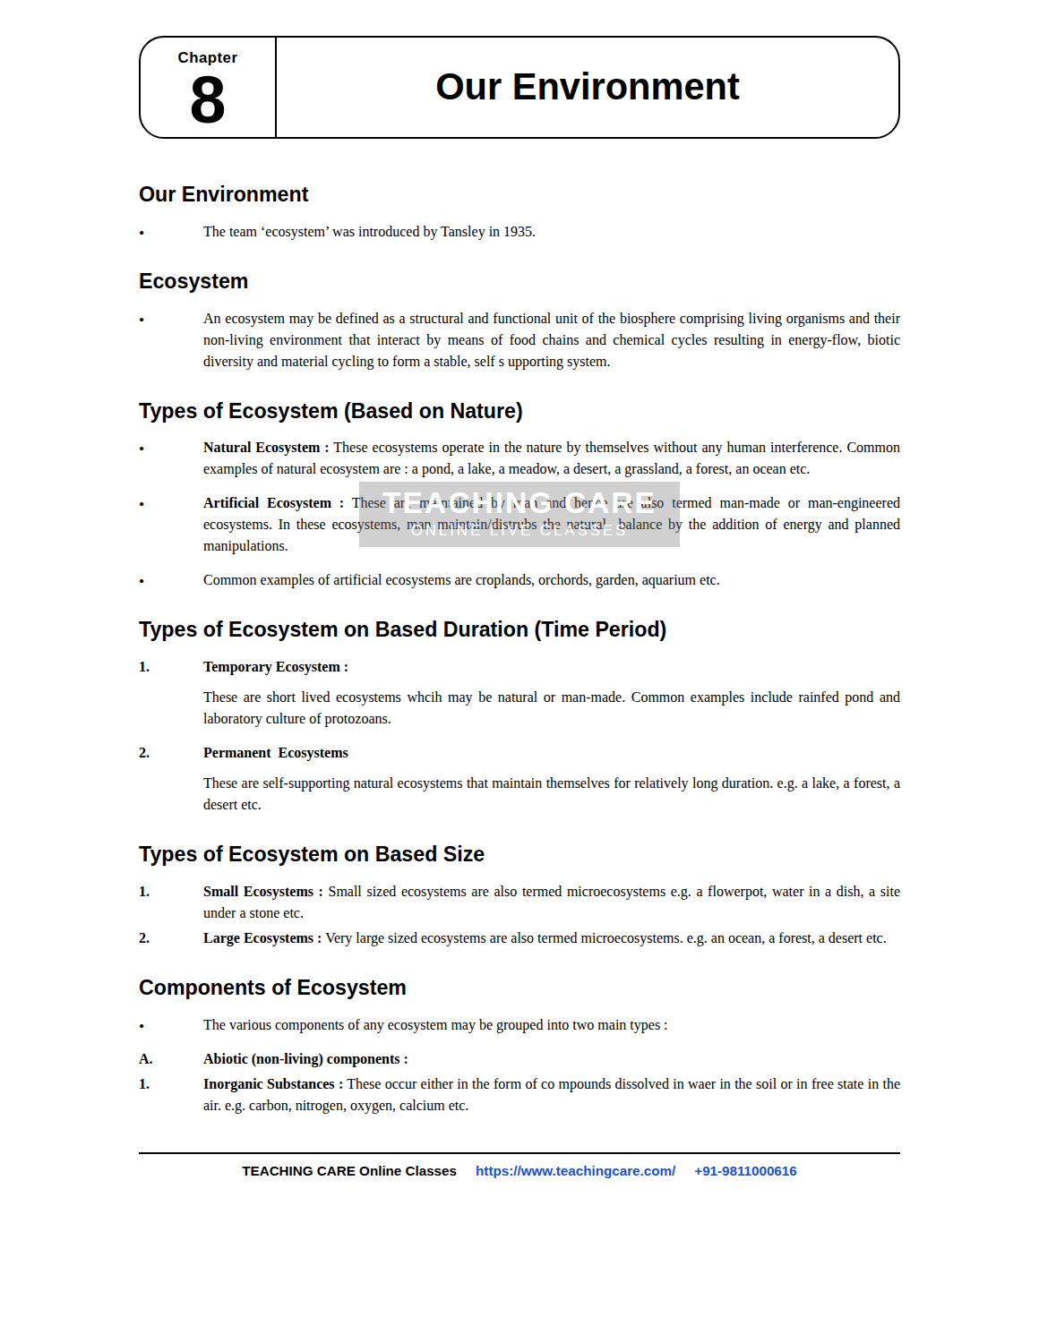Chapter
8
Our Environment
Our Environment
The team ‘ecosystem’ was introduced by Tansley in 1935.
Ecosystem
An ecosystem may be defined as a structural and functional unit of the biosphere comprising living organisms and their non-living environment that interact by means of food chains and chemical cycles resulting in energy-flow, biotic diversity and material cycling to form a stable, self s upporting system.
Types of Ecosystem (Based on Nature)
TEACHING CARE
ONLINE LIVE CLASSES
Natural Ecosystem : These ecosystems operate in the nature by themselves without any human interference. Common examples of natural ecosystem are : a pond, a lake, a meadow, a desert, a grassland, a forest, an ocean etc.
Artificial Ecosystem : These are maintained by man and hence are also termed man-made or man-engineered ecosystems. In these ecosystems, man maintain/distrubs the natural balance by the addition of energy and planned manipulations.
Common examples of artificial ecosystems are croplands, orchords, garden, aquarium etc.
Types of Ecosystem on Based Duration (Time Period)
1.
Temporary Ecosystem :
These are short lived ecosystems whcih may be natural or man-made. Common examples include rainfed pond and laboratory culture of protozoans.
2.
Permanent Ecosystems
These are self-supporting natural ecosystems that maintain themselves for relatively long duration. e.g. a lake, a forest, a desert etc.
Types of Ecosystem on Based Size
1.
Small Ecosystems : Small sized ecosystems are also termed microecosystems e.g. a flowerpot, water in a dish, a site under a stone etc.
2.
Large Ecosystems : Very large sized ecosystems are also termed microecosystems. e.g. an ocean, a forest, a desert etc.
Components of Ecosystem
The various components of any ecosystem may be grouped into two main types :
A.
Abiotic (non-living) components :
1.
Inorganic Substances : These occur either in the form of co mpounds dissolved in waer in the soil or in free state in the air. e.g. carbon, nitrogen, oxygen, calcium etc.
TEACHING CARE Online Classes https://www.teachingcare.com/ +91-9811000616